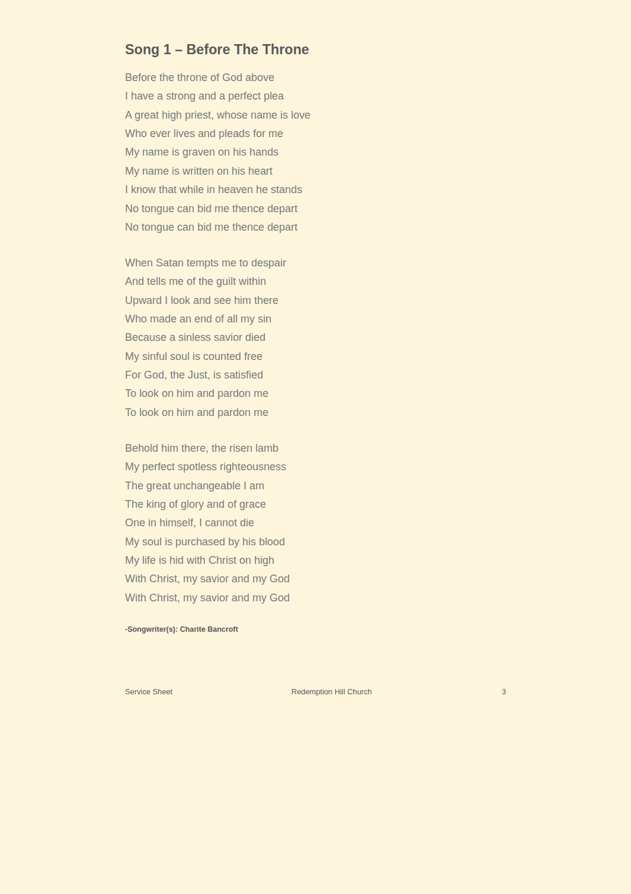Song 1 – Before The Throne
Before the throne of God above
I have a strong and a perfect plea
A great high priest, whose name is love
Who ever lives and pleads for me
My name is graven on his hands
My name is written on his heart
I know that while in heaven he stands
No tongue can bid me thence depart
No tongue can bid me thence depart
When Satan tempts me to despair
And tells me of the guilt within
Upward I look and see him there
Who made an end of all my sin
Because a sinless savior died
My sinful soul is counted free
For God, the Just, is satisfied
To look on him and pardon me
To look on him and pardon me
Behold him there, the risen lamb
My perfect spotless righteousness
The great unchangeable I am
The king of glory and of grace
One in himself, I cannot die
My soul is purchased by his blood
My life is hid with Christ on high
With Christ, my savior and my God
With Christ, my savior and my God
-Songwriter(s): Charite Bancroft
Service Sheet Redemption Hill Church 3